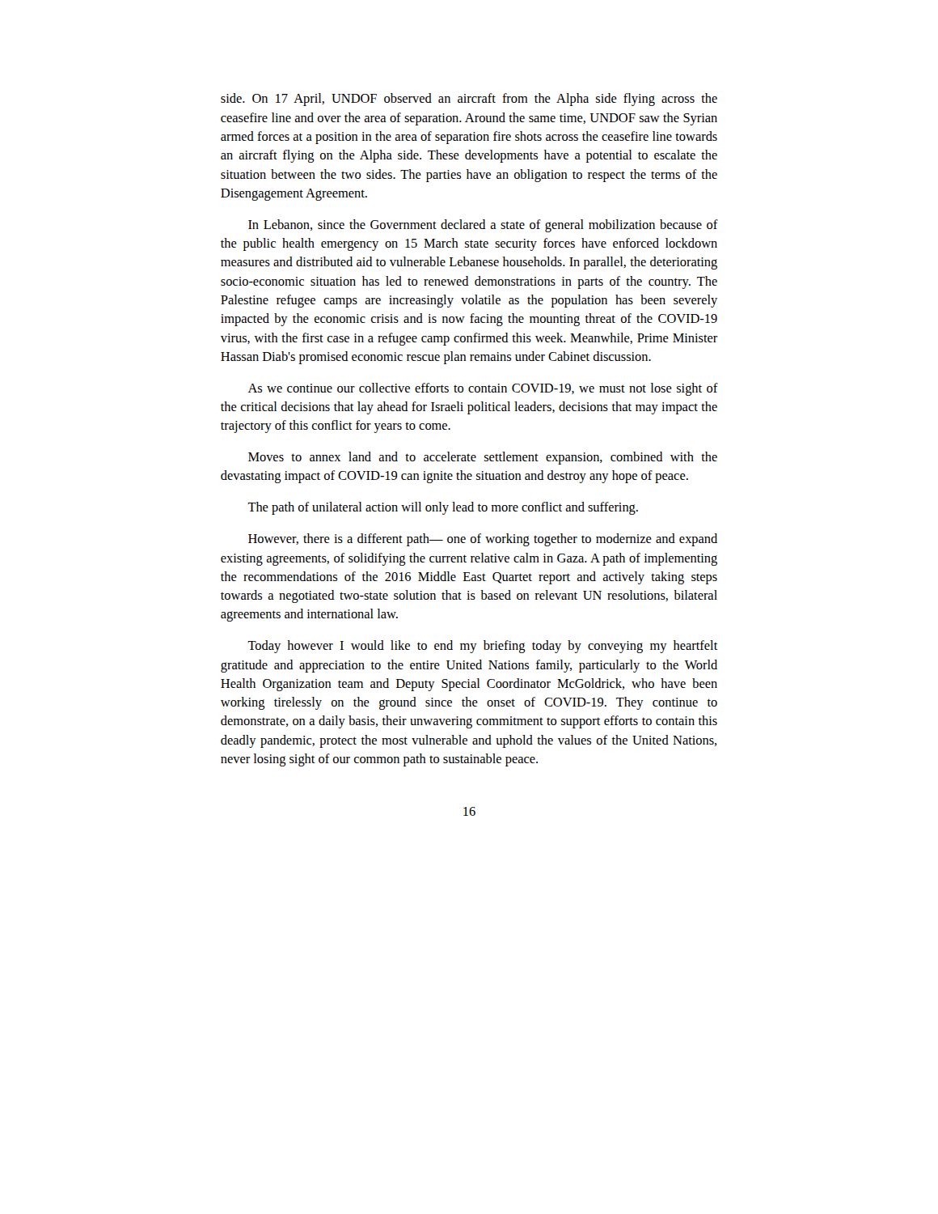side. On 17 April, UNDOF observed an aircraft from the Alpha side flying across the ceasefire line and over the area of separation. Around the same time, UNDOF saw the Syrian armed forces at a position in the area of separation fire shots across the ceasefire line towards an aircraft flying on the Alpha side. These developments have a potential to escalate the situation between the two sides. The parties have an obligation to respect the terms of the Disengagement Agreement.
In Lebanon, since the Government declared a state of general mobilization because of the public health emergency on 15 March state security forces have enforced lockdown measures and distributed aid to vulnerable Lebanese households. In parallel, the deteriorating socio-economic situation has led to renewed demonstrations in parts of the country. The Palestine refugee camps are increasingly volatile as the population has been severely impacted by the economic crisis and is now facing the mounting threat of the COVID-19 virus, with the first case in a refugee camp confirmed this week. Meanwhile, Prime Minister Hassan Diab's promised economic rescue plan remains under Cabinet discussion.
As we continue our collective efforts to contain COVID-19, we must not lose sight of the critical decisions that lay ahead for Israeli political leaders, decisions that may impact the trajectory of this conflict for years to come.
Moves to annex land and to accelerate settlement expansion, combined with the devastating impact of COVID-19 can ignite the situation and destroy any hope of peace.
The path of unilateral action will only lead to more conflict and suffering.
However, there is a different path— one of working together to modernize and expand existing agreements, of solidifying the current relative calm in Gaza. A path of implementing the recommendations of the 2016 Middle East Quartet report and actively taking steps towards a negotiated two-state solution that is based on relevant UN resolutions, bilateral agreements and international law.
Today however I would like to end my briefing today by conveying my heartfelt gratitude and appreciation to the entire United Nations family, particularly to the World Health Organization team and Deputy Special Coordinator McGoldrick, who have been working tirelessly on the ground since the onset of COVID-19. They continue to demonstrate, on a daily basis, their unwavering commitment to support efforts to contain this deadly pandemic, protect the most vulnerable and uphold the values of the United Nations, never losing sight of our common path to sustainable peace.
16